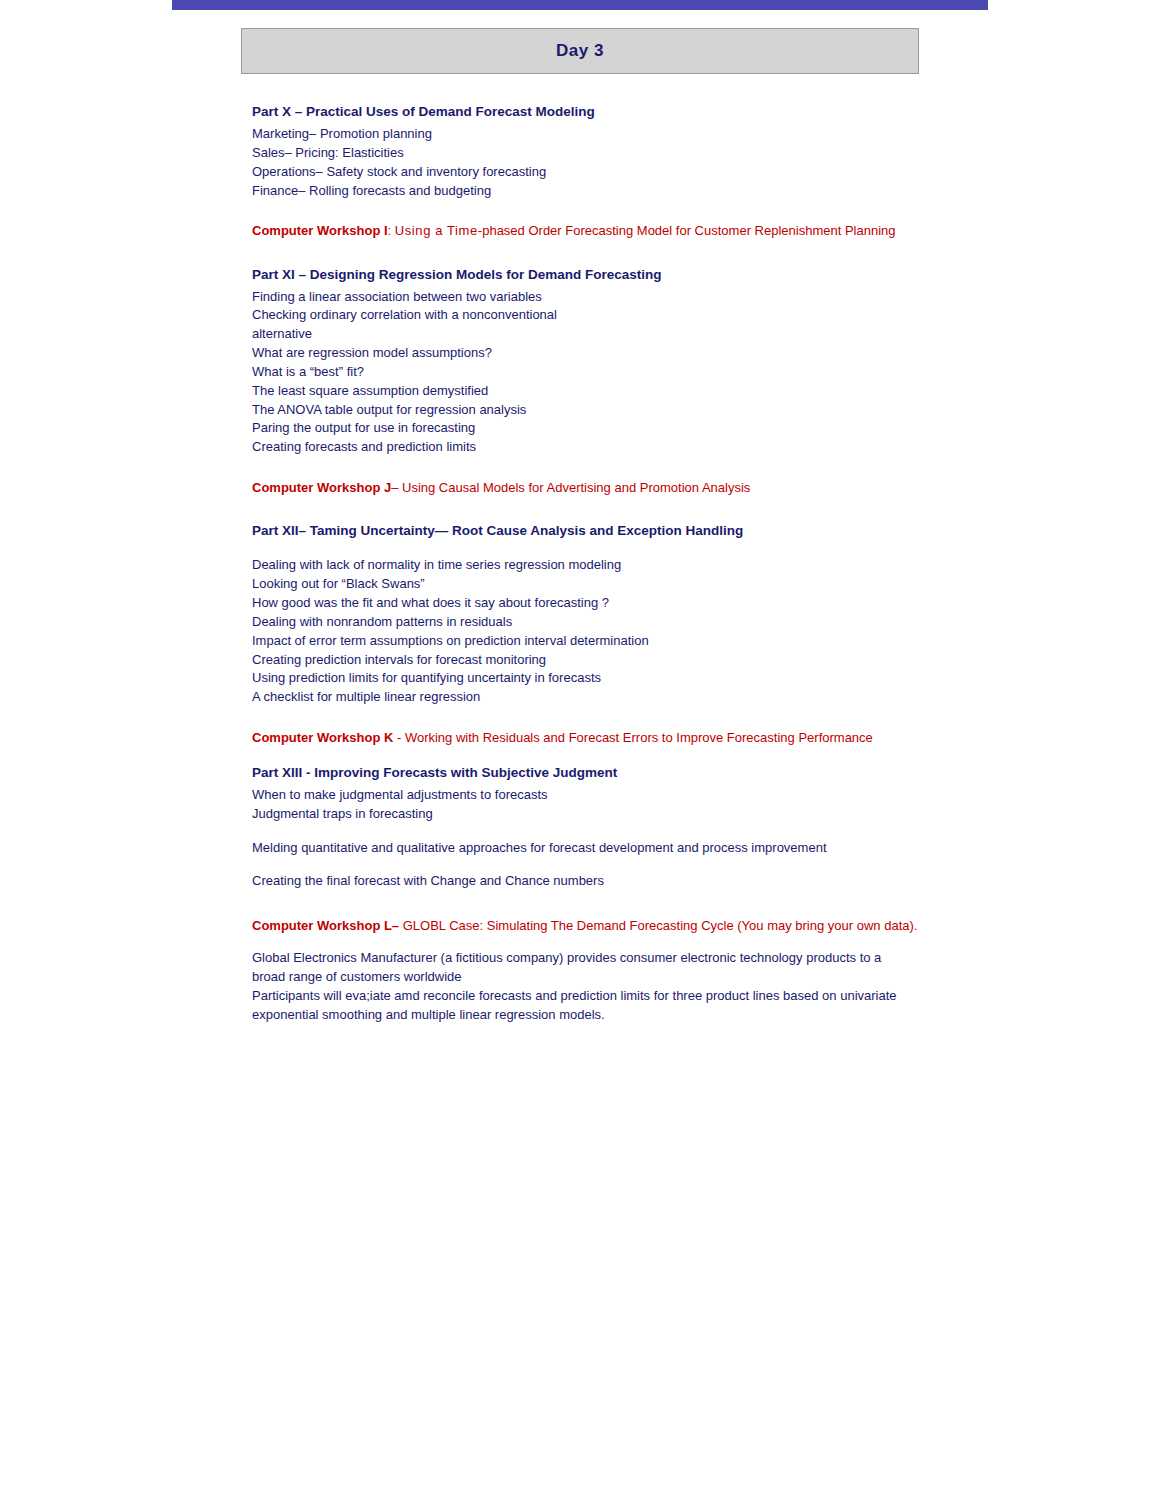Day 3
Part X – Practical Uses of Demand Forecast Modeling
Marketing– Promotion planning
Sales– Pricing: Elasticities
Operations– Safety stock and inventory forecasting
Finance– Rolling forecasts and budgeting
Computer Workshop I: Using a Time-phased Order Forecasting Model for Customer Replenishment Planning
Part XI – Designing Regression Models for Demand Forecasting
Finding a linear association between two variables
Checking ordinary correlation with a nonconventional
alternative
What are regression model assumptions?
What is a “best” fit?
The least square assumption demystified
The ANOVA table output for regression analysis
Paring the output for use in forecasting
Creating forecasts and prediction limits
Computer Workshop J– Using Causal Models for Advertising and Promotion Analysis
Part XII– Taming Uncertainty— Root Cause Analysis and Exception Handling
Dealing with lack of normality in time series regression modeling
Looking out for “Black Swans”
How good was the fit and what does it say about forecasting ?
Dealing with nonrandom patterns in residuals
Impact of error term assumptions on prediction interval determination
Creating prediction intervals for forecast monitoring
Using prediction limits for quantifying uncertainty in forecasts
A checklist for multiple linear regression
Computer Workshop K - Working with Residuals and Forecast Errors to Improve Forecasting Performance
Part XIII - Improving Forecasts with Subjective Judgment
When to make judgmental adjustments to forecasts
Judgmental traps in forecasting
Melding quantitative and qualitative approaches for forecast development and process improvement
Creating the final forecast with Change and Chance numbers
Computer Workshop L– GLOBL Case: Simulating The Demand Forecasting Cycle (You may bring your own data).
Global Electronics Manufacturer (a fictitious company) provides consumer electronic technology products to a broad range of customers worldwide
Participants will eva;iate amd reconcile forecasts and prediction limits for three product lines based on univariate exponential smoothing and multiple linear regression models.